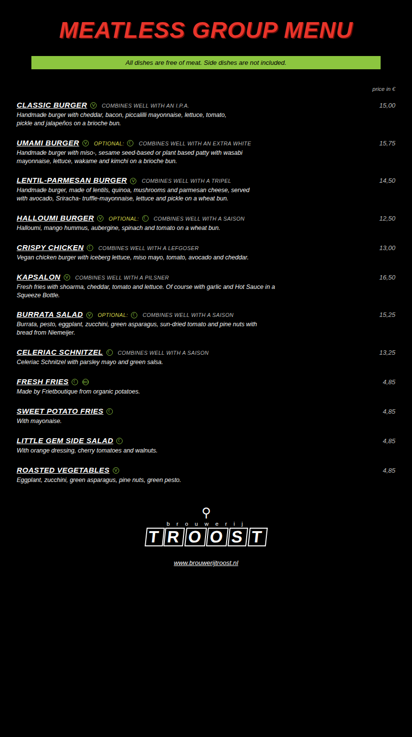MEATLESS GROUP MENU
All dishes are free of meat. Side dishes are not included.
price in €
CLASSIC BURGER V COMBINES WELL WITH AN I.P.A.
Handmade burger with cheddar, bacon, piccalilli mayonnaise, lettuce, tomato,
pickle and jalapeños on a brioche bun.
15,00
UMAMI BURGER V OPTIONAL: ☾ COMBINES WELL WITH AN EXTRA WHITE
Handmade burger with miso-, sesame seed-based or plant based patty with wasabi
mayonnaise, lettuce, wakame and kimchi on a brioche bun.
15,75
LENTIL-PARMESAN BURGER V COMBINES WELL WITH A TRIPEL
Handmade burger, made of lentils, quinoa, mushrooms and parmesan cheese, served
with avocado, Sriracha- truffle-mayonnaise, lettuce and pickle on a wheat bun.
14,50
HALLOUMI BURGER V OPTIONAL: ☾ COMBINES WELL WITH A SAISON
Halloumi, mango hummus, aubergine, spinach and tomato on a wheat bun.
12,50
CRISPY CHICKEN ☾ COMBINES WELL WITH A LEFGOSER
Vegan chicken burger with iceberg lettuce, miso mayo, tomato, avocado and cheddar.
13,00
KAPSALON V COMBINES WELL WITH A PILSNER
Fresh fries with shoarma, cheddar, tomato and lettuce. Of course with garlic and Hot Sauce in a
Squeeze Bottle.
16,50
BURRATA SALAD V OPTIONAL: ☾ COMBINES WELL WITH A SAISON
Burrata, pesto, eggplant, zucchini, green asparagus, sun-dried tomato and pine nuts with
bread from Niemeijer.
15,25
CELERIAC SCHNITZEL ☾ COMBINES WELL WITH A SAISON
Celeriac Schnitzel with parsley mayo and green salsa.
13,25
FRESH FRIES ☾ BIO
Made by Frietboutique from organic potatoes.
4,85
SWEET POTATO FRIES ☾
With mayonaise.
4,85
LITTLE GEM SIDE SALAD ☾
With orange dressing, cherry tomatoes and walnuts.
4,85
ROASTED VEGETABLES V
Eggplant, zucchini, green asparagus, pine nuts, green pesto.
4,85
⚲
b r o u w e r i j
TROOST
www.brouwerijtroost.nl